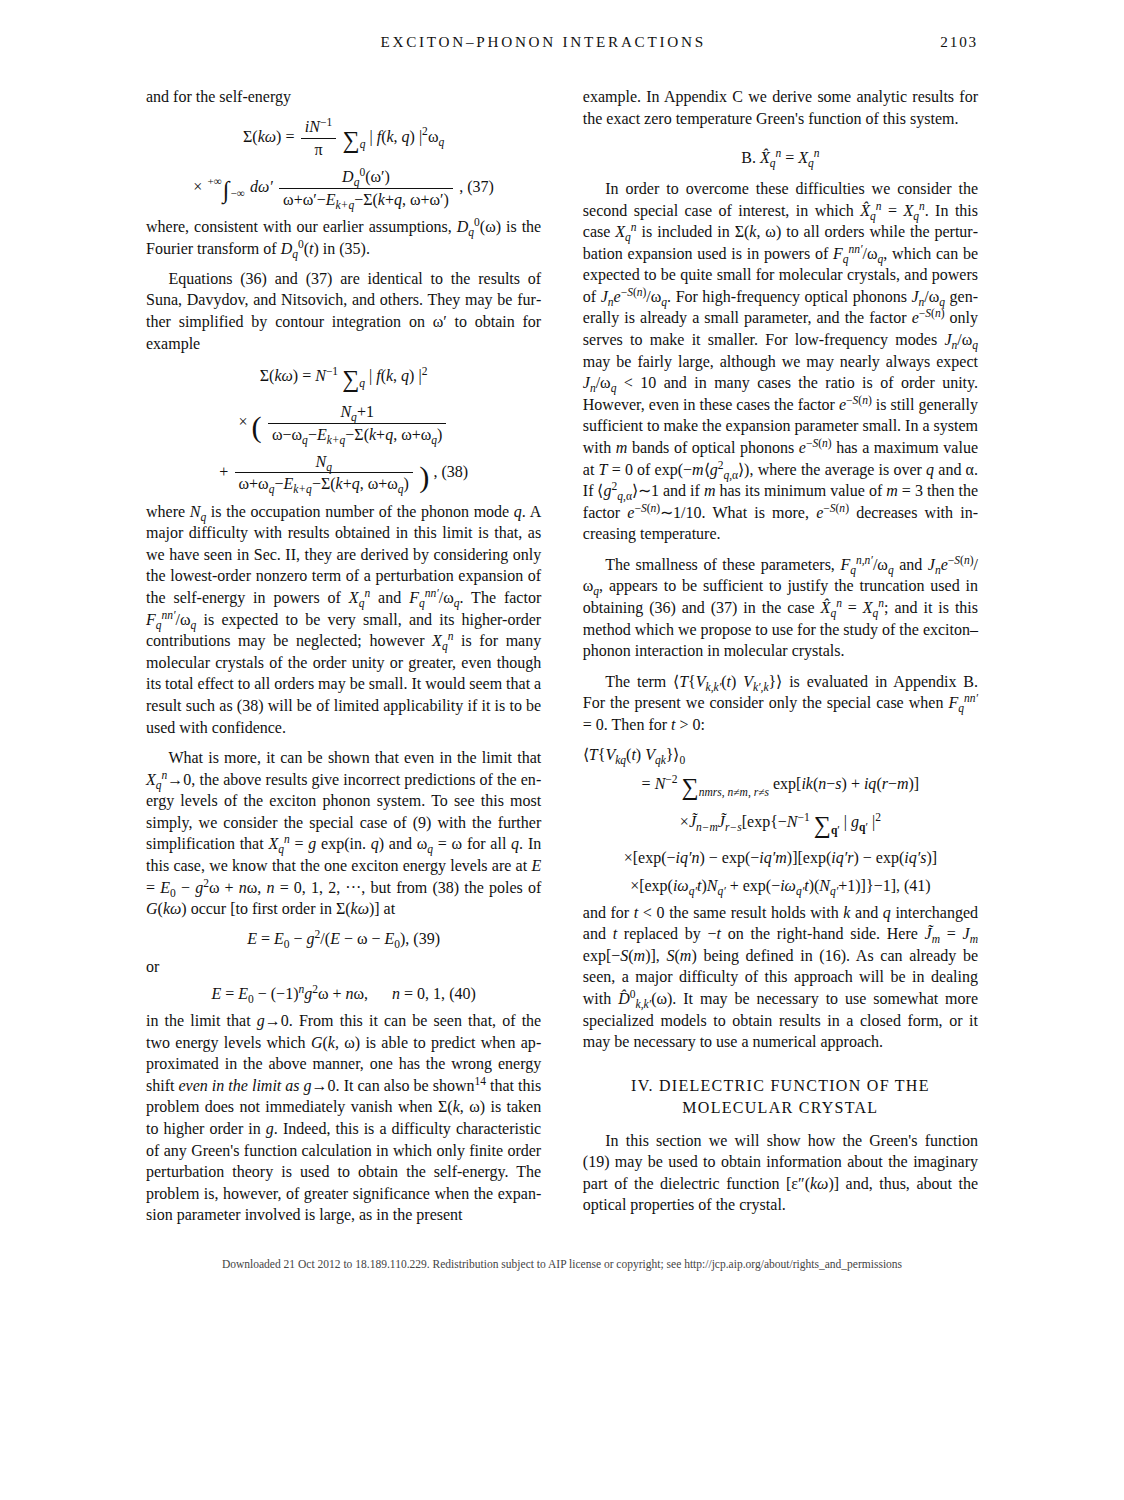EXCITON–PHONON INTERACTIONS 2103
and for the self-energy
Σ(kω) = iN−1 π ∑
q | f(k, q) |2ωq
× +∞
∫
−∞ dω′ Dq0(ω′) ω+ω′−Ek+q−Σ(k+q, ω+ω′) , (37)
where, consistent with our earlier assumptions, Dq0(ω) is the Fourier transform of Dq0(t) in (35).
Equations (36) and (37) are identical to the results of Suna, Davydov, and Nitsovich, and others. They may be further simplified by contour integration on ω′ to obtain for example
Σ(kω) = N−1 ∑
q | f(k, q) |2
× ( Nq+1 ω−ωq−Ek+q−Σ(k+q, ω+ωq)
+ Nq ω+ωq−Ek+q−Σ(k+q, ω+ωq) ) , (38)
where Nq is the occupation number of the phonon mode q. A major difficulty with results obtained in this limit is that, as we have seen in Sec. II, they are derived by considering only the lowest-order nonzero term of a perturbation expansion of the self-energy in powers of Xqn and Fqnn′/ωq. The factor Fqnn′/ωq is expected to be very small, and its higher-order contributions may be neglected; however Xqn is for many molecular crystals of the order unity or greater, even though its total effect to all orders may be small. It would seem that a result such as (38) will be of limited applicability if it is to be used with confidence.
What is more, it can be shown that even in the limit that Xqn→0, the above results give incorrect predictions of the energy levels of the exciton phonon system. To see this most simply, we consider the special case of (9) with the further simplification that Xqn = g exp(in. q) and ωq = ω for all q. In this case, we know that the one exciton energy levels are at E = E0 − g2ω + nω, n = 0, 1, 2, ···, but from (38) the poles of G(kω) occur [to first order in Σ(kω)] at
E = E0 − g2/(E − ω − E0), (39)
or
E = E0 − (−1)ng2ω + nω, n = 0, 1, (40)
in the limit that g→0. From this it can be seen that, of the two energy levels which G(k, ω) is able to predict when approximated in the above manner, one has the wrong energy shift even in the limit as g→0. It can also be shown14 that this problem does not immediately vanish when Σ(k, ω) is taken to higher order in g. Indeed, this is a difficulty characteristic of any Green's function calculation in which only finite order perturbation theory is used to obtain the self-energy. The problem is, however, of greater significance when the expansion parameter involved is large, as in the present
example. In Appendix C we derive some analytic results for the exact zero temperature Green's function of this system.
B. X̂qn = Xqn
In order to overcome these difficulties we consider the second special case of interest, in which X̂qn = Xqn. In this case Xqn is included in Σ(k, ω) to all orders while the perturbation expansion used is in powers of Fqnn′/ωq, which can be expected to be quite small for molecular crystals, and powers of Jne−S(n)/ωq. For high-frequency optical phonons Jn/ωq generally is already a small parameter, and the factor e−S(n) only serves to make it smaller. For low-frequency modes Jn/ωq may be fairly large, although we may nearly always expect Jn/ωq < 10 and in many cases the ratio is of order unity. However, even in these cases the factor e−S(n) is still generally sufficient to make the expansion parameter small. In a system with m bands of optical phonons e−S(n) has a maximum value at T = 0 of exp(−m⟨g2q,α⟩), where the average is over q and α. If ⟨g2q,α⟩∼1 and if m has its minimum value of m = 3 then the factor e−S(n)∼1/10. What is more, e−S(n) decreases with increasing temperature.
The smallness of these parameters, Fqn,n′/ωq and Jne−S(n)/ωq, appears to be sufficient to justify the truncation used in obtaining (36) and (37) in the case X̂qn = Xqn; and it is this method which we propose to use for the study of the exciton–phonon interaction in molecular crystals.
The term ⟨T{Vk,k′(t) Vk′,k}⟩ is evaluated in Appendix B. For the present we consider only the special case when Fqnn′ = 0. Then for t > 0:
⟨T{Vkq(t) Vqk}⟩0
= N−2 ∑
nmrs, n≠m, r≠s exp[ik(n−s) + iq(r−m)]
×J̃n−mJ̃r−s[exp{−N−1 ∑
q′ | gq′ |2
×[exp(−iq′n) − exp(−iq′m)][exp(iq′r) − exp(iq′s)]
×[exp(iωq′t)Nq′ + exp(−iωq′t)(Nq′+1)]}−1], (41)
and for t < 0 the same result holds with k and q interchanged and t replaced by −t on the right-hand side. Here J̃m = Jm exp[−S(m)], S(m) being defined in (16). As can already be seen, a major difficulty of this approach will be in dealing with D̂0k,k′(ω). It may be necessary to use somewhat more specialized models to obtain results in a closed form, or it may be necessary to use a numerical approach.
IV. DIELECTRIC FUNCTION OF THE
MOLECULAR CRYSTAL
In this section we will show how the Green's function (19) may be used to obtain information about the imaginary part of the dielectric function [ε″(kω)] and, thus, about the optical properties of the crystal.
Downloaded 21 Oct 2012 to 18.189.110.229. Redistribution subject to AIP license or copyright; see http://jcp.aip.org/about/rights_and_permissions